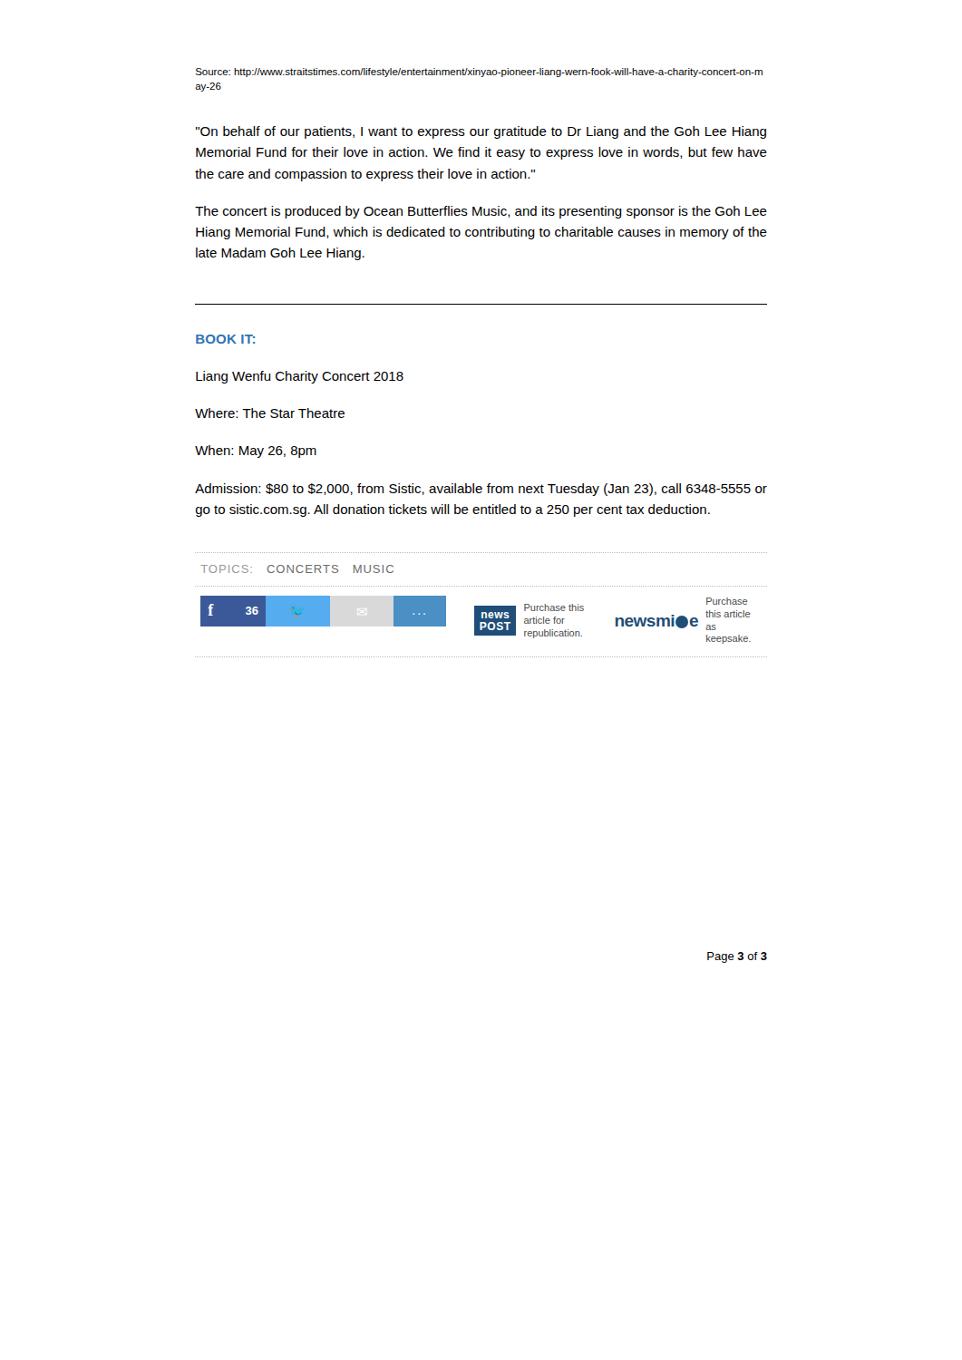Source: http://www.straitstimes.com/lifestyle/entertainment/xinyao-pioneer-liang-wern-fook-will-have-a-charity-concert-on-may-26
"On behalf of our patients, I want to express our gratitude to Dr Liang and the Goh Lee Hiang Memorial Fund for their love in action. We find it easy to express love in words, but few have the care and compassion to express their love in action."
The concert is produced by Ocean Butterflies Music, and its presenting sponsor is the Goh Lee Hiang Memorial Fund, which is dedicated to contributing to charitable causes in memory of the late Madam Goh Lee Hiang.
BOOK IT:
Liang Wenfu Charity Concert 2018
Where: The Star Theatre
When: May 26, 8pm
Admission: $80 to $2,000, from Sistic, available from next Tuesday (Jan 23), call 6348-5555 or go to sistic.com.sg. All donation tickets will be entitled to a 250 per cent tax deduction.
TOPICS: CONCERTS MUSIC
f 36
🐦
✉
...
news
POST
Purchase this article for republication.
newsmi e
Purchase this article as keepsake.
Page 3 of 3